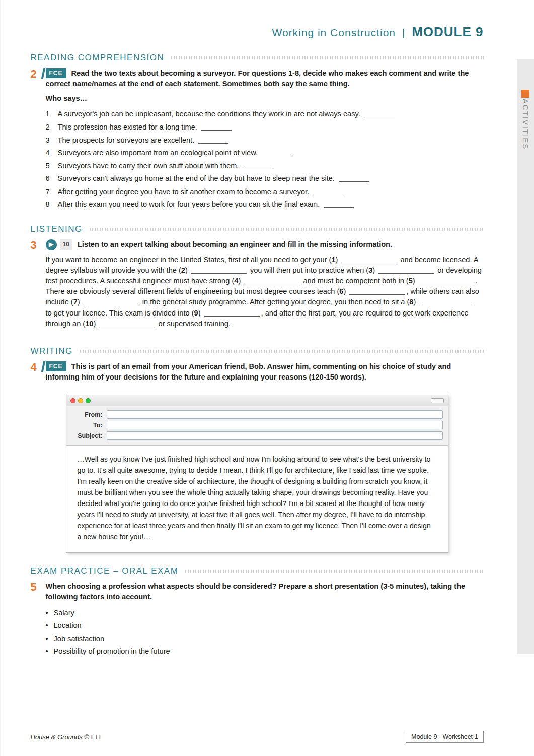ACTIVITIES
Working in Construction | MODULE 9
Reading Comprehension
2
FCE Read the two texts about becoming a surveyor. For questions 1-8, decide who makes each comment and write the correct name/names at the end of each statement. Sometimes both say the same thing.
Who says…
1 A surveyor's job can be unpleasant, because the conditions they work in are not always easy.
2 This profession has existed for a long time.
3 The prospects for surveyors are excellent.
4 Surveyors are also important from an ecological point of view.
5 Surveyors have to carry their own stuff about with them.
6 Surveyors can't always go home at the end of the day but have to sleep near the site.
7 After getting your degree you have to sit another exam to become a surveyor.
8 After this exam you need to work for four years before you can sit the final exam.
Listening
3
▶10 Listen to an expert talking about becoming an engineer and fill in the missing information.
If you want to become an engineer in the United States, first of all you need to get your (1) and become licensed. A degree syllabus will provide you with the (2) you will then put into practice when (3) or developing test procedures. A successful engineer must have strong (4) and must be competent both in (5) . There are obviously several different fields of engineering but most degree courses teach (6) , while others can also include (7) in the general study programme. After getting your degree, you then need to sit a (8) to get your licence. This exam is divided into (9) , and after the first part, you are required to get work experience through an (10) or supervised training.
Writing
4
FCE This is part of an email from your American friend, Bob. Answer him, commenting on his choice of study and informing him of your decisions for the future and explaining your reasons (120-150 words).
From:
To:
Subject:
…Well as you know I've just finished high school and now I'm looking around to see what's the best university to go to. It's all quite awesome, trying to decide I mean. I think I'll go for architecture, like I said last time we spoke. I'm really keen on the creative side of architecture, the thought of designing a building from scratch you know, it must be brilliant when you see the whole thing actually taking shape, your drawings becoming reality. Have you decided what you're going to do once you've finished high school? I'm a bit scared at the thought of how many years I'll need to study at university, at least five if all goes well. Then after my degree, I'll have to do internship experience for at least three years and then finally I'll sit an exam to get my licence. Then I'll come over a design a new house for you!…
Exam Practice – Oral Exam
5
When choosing a profession what aspects should be considered? Prepare a short presentation (3-5 minutes), taking the following factors into account.
Salary
Location
Job satisfaction
Possibility of promotion in the future
House & Grounds © ELI
Module 9 - Worksheet 1